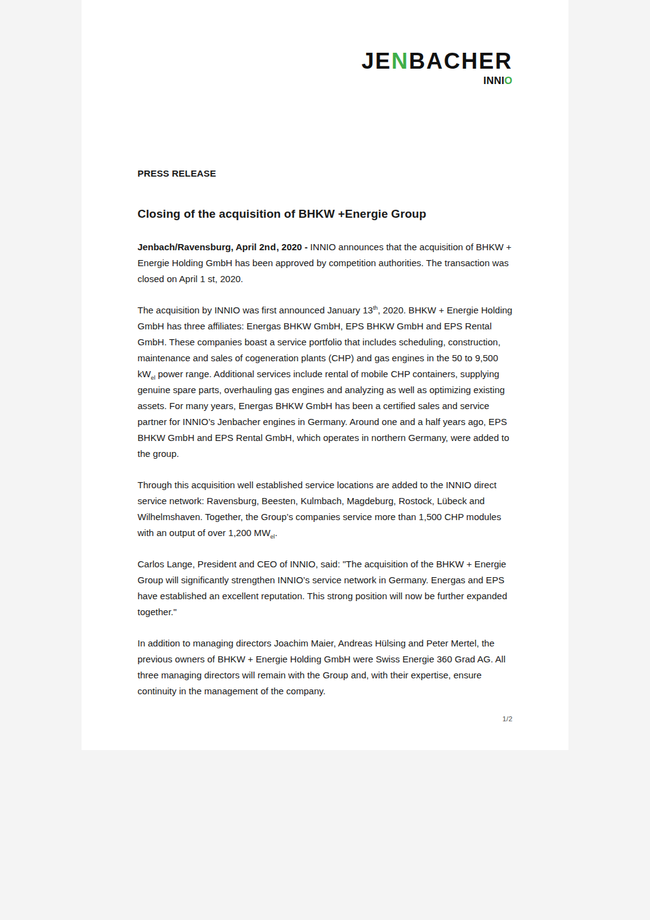JENBACHER
INNIO
PRESS RELEASE
Closing of the acquisition of BHKW +Energie Group
Jenbach/Ravensburg, April 2nd, 2020 - INNIO announces that the acquisition of BHKW + Energie Holding GmbH has been approved by competition authorities. The transaction was closed on April 1 st, 2020.
The acquisition by INNIO was first announced January 13th, 2020. BHKW + Energie Holding GmbH has three affiliates: Energas BHKW GmbH, EPS BHKW GmbH and EPS Rental GmbH. These companies boast a service portfolio that includes scheduling, construction, maintenance and sales of cogeneration plants (CHP) and gas engines in the 50 to 9,500 kWel power range. Additional services include rental of mobile CHP containers, supplying genuine spare parts, overhauling gas engines and analyzing as well as optimizing existing assets. For many years, Energas BHKW GmbH has been a certified sales and service partner for INNIO’s Jenbacher engines in Germany. Around one and a half years ago, EPS BHKW GmbH and EPS Rental GmbH, which operates in northern Germany, were added to the group.
Through this acquisition well established service locations are added to the INNIO direct service network: Ravensburg, Beesten, Kulmbach, Magdeburg, Rostock, Lübeck and Wilhelmshaven. Together, the Group’s companies service more than 1,500 CHP modules with an output of over 1,200 MWel.
Carlos Lange, President and CEO of INNIO, said: "The acquisition of the BHKW + Energie Group will significantly strengthen INNIO’s service network in Germany. Energas and EPS have established an excellent reputation. This strong position will now be further expanded together."
In addition to managing directors Joachim Maier, Andreas Hülsing and Peter Mertel, the previous owners of BHKW + Energie Holding GmbH were Swiss Energie 360 Grad AG. All three managing directors will remain with the Group and, with their expertise, ensure continuity in the management of the company.
1/2